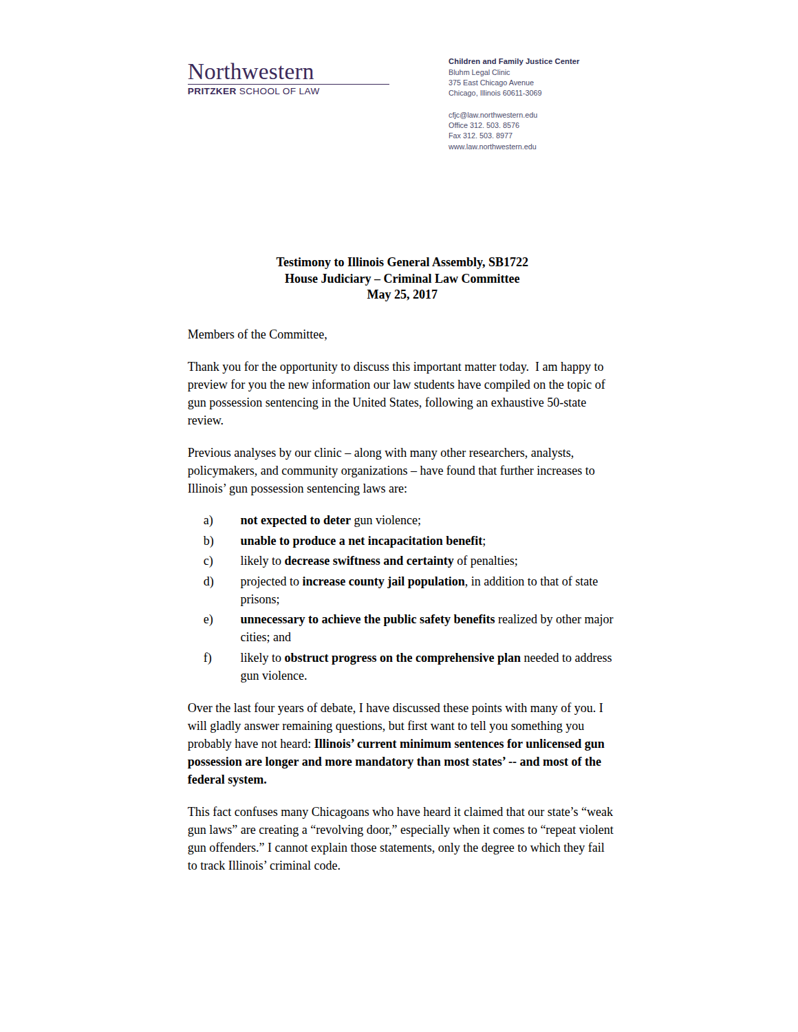Northwestern PRITZKER SCHOOL OF LAW
Children and Family Justice Center
Bluhm Legal Clinic
375 East Chicago Avenue
Chicago, Illinois 60611-3069
cfjc@law.northwestern.edu
Office 312. 503. 8576
Fax 312. 503. 8977
www.law.northwestern.edu
Testimony to Illinois General Assembly, SB1722
House Judiciary – Criminal Law Committee
May 25, 2017
Members of the Committee,
Thank you for the opportunity to discuss this important matter today. I am happy to preview for you the new information our law students have compiled on the topic of gun possession sentencing in the United States, following an exhaustive 50-state review.
Previous analyses by our clinic – along with many other researchers, analysts, policymakers, and community organizations – have found that further increases to Illinois’ gun possession sentencing laws are:
a) not expected to deter gun violence;
b) unable to produce a net incapacitation benefit;
c) likely to decrease swiftness and certainty of penalties;
d) projected to increase county jail population, in addition to that of state prisons;
e) unnecessary to achieve the public safety benefits realized by other major cities; and
f) likely to obstruct progress on the comprehensive plan needed to address gun violence.
Over the last four years of debate, I have discussed these points with many of you. I will gladly answer remaining questions, but first want to tell you something you probably have not heard: Illinois’ current minimum sentences for unlicensed gun possession are longer and more mandatory than most states’ -- and most of the federal system.
This fact confuses many Chicagoans who have heard it claimed that our state’s “weak gun laws” are creating a “revolving door,” especially when it comes to “repeat violent gun offenders.” I cannot explain those statements, only the degree to which they fail to track Illinois’ criminal code.